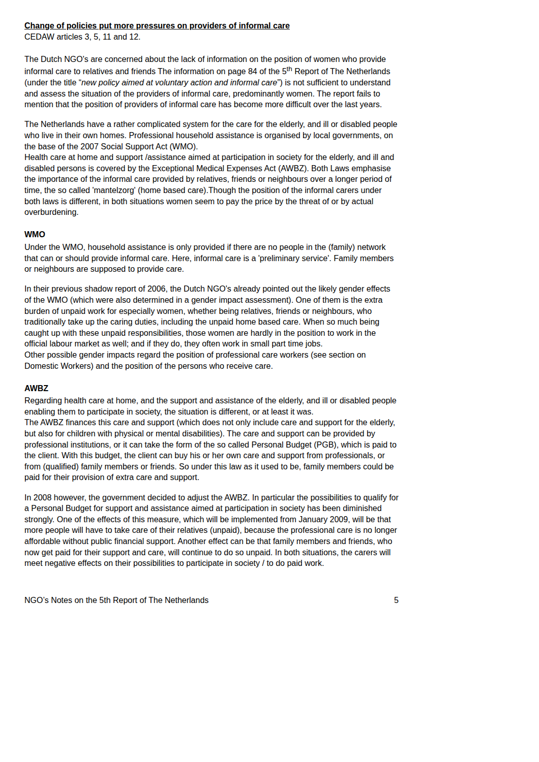Change of policies put more pressures on providers of informal care
CEDAW articles 3, 5, 11 and 12.
The Dutch NGO's are concerned about the lack of information on the position of women who provide informal care to relatives and friends The information on page 84 of the 5th Report of The Netherlands (under the title “new policy aimed at voluntary action and informal care”) is not sufficient to understand and assess the situation of the providers of informal care, predominantly women. The report fails to mention that the position of providers of informal care has become more difficult over the last years.
The Netherlands have a rather complicated system for the care for the elderly, and ill or disabled people who live in their own homes. Professional household assistance is organised by local governments, on the base of the 2007 Social Support Act (WMO).
Health care at home and support /assistance aimed at participation in society for the elderly, and ill and disabled persons is covered by the Exceptional Medical Expenses Act (AWBZ). Both Laws emphasise the importance of the informal care provided by relatives, friends or neighbours over a longer period of time, the so called 'mantelzorg' (home based care).Though the position of the informal carers under both laws is different, in both situations women seem to pay the price by the threat of or by actual overburdening.
WMO
Under the WMO, household assistance is only provided if there are no people in the (family) network that can or should provide informal care. Here, informal care is a 'preliminary service'. Family members or neighbours are supposed to provide care.
In their previous shadow report of 2006, the Dutch NGO's already pointed out the likely gender effects of the WMO (which were also determined in a gender impact assessment). One of them is the extra burden of unpaid work for especially women, whether being relatives, friends or neighbours, who traditionally take up the caring duties, including the unpaid home based care. When so much being caught up with these unpaid responsibilities, those women are hardly in the position to work in the official labour market as well; and if they do, they often work in small part time jobs.
Other possible gender impacts regard the position of professional care workers (see section on Domestic Workers) and the position of the persons who receive care.
AWBZ
Regarding health care at home, and the support and assistance of the elderly, and ill or disabled people enabling them to participate in society, the situation is different, or at least it was.
The AWBZ finances this care and support (which does not only include care and support for the elderly, but also for children with physical or mental disabilities). The care and support can be provided by professional institutions, or it can take the form of the so called Personal Budget (PGB), which is paid to the client. With this budget, the client can buy his or her own care and support from professionals, or from (qualified) family members or friends. So under this law as it used to be, family members could be paid for their provision of extra care and support.
In 2008 however, the government decided to adjust the AWBZ. In particular the possibilities to qualify for a Personal Budget for support and assistance aimed at participation in society has been diminished strongly. One of the effects of this measure, which will be implemented from January 2009, will be that more people will have to take care of their relatives (unpaid), because the professional care is no longer affordable without public financial support. Another effect can be that family members and friends, who now get paid for their support and care, will continue to do so unpaid. In both situations, the carers will meet negative effects on their possibilities to participate in society / to do paid work.
NGO’s Notes on the 5th Report of The Netherlands 5